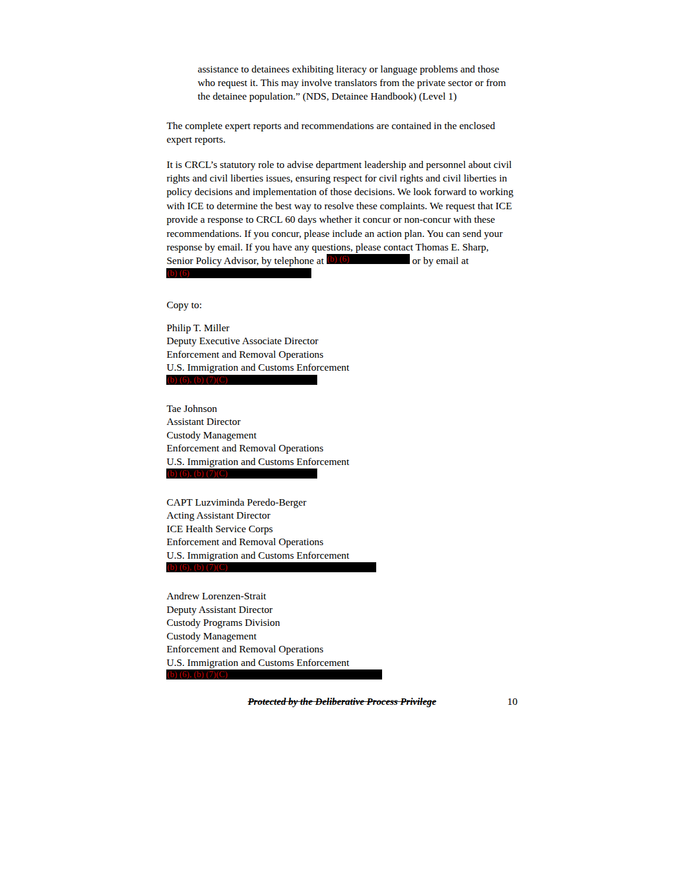assistance to detainees exhibiting literacy or language problems and those who request it. This may involve translators from the private sector or from the detainee population.” (NDS, Detainee Handbook) (Level 1)
The complete expert reports and recommendations are contained in the enclosed expert reports.
It is CRCL’s statutory role to advise department leadership and personnel about civil rights and civil liberties issues, ensuring respect for civil rights and civil liberties in policy decisions and implementation of those decisions. We look forward to working with ICE to determine the best way to resolve these complaints. We request that ICE provide a response to CRCL 60 days whether it concur or non-concur with these recommendations. If you concur, please include an action plan. You can send your response by email. If you have any questions, please contact Thomas E. Sharp, Senior Policy Advisor, by telephone at (b) (6) or by email at (b) (6)
Copy to:
Philip T. Miller
Deputy Executive Associate Director
Enforcement and Removal Operations
U.S. Immigration and Customs Enforcement
(b) (6), (b) (7)(C)
Tae Johnson
Assistant Director
Custody Management
Enforcement and Removal Operations
U.S. Immigration and Customs Enforcement
(b) (6), (b) (7)(C)
CAPT Luzviminda Peredo-Berger
Acting Assistant Director
ICE Health Service Corps
Enforcement and Removal Operations
U.S. Immigration and Customs Enforcement
(b) (6), (b) (7)(C)
Andrew Lorenzen-Strait
Deputy Assistant Director
Custody Programs Division
Custody Management
Enforcement and Removal Operations
U.S. Immigration and Customs Enforcement
(b) (6), (b) (7)(C)
Protected by the Deliberative Process Privilege
10